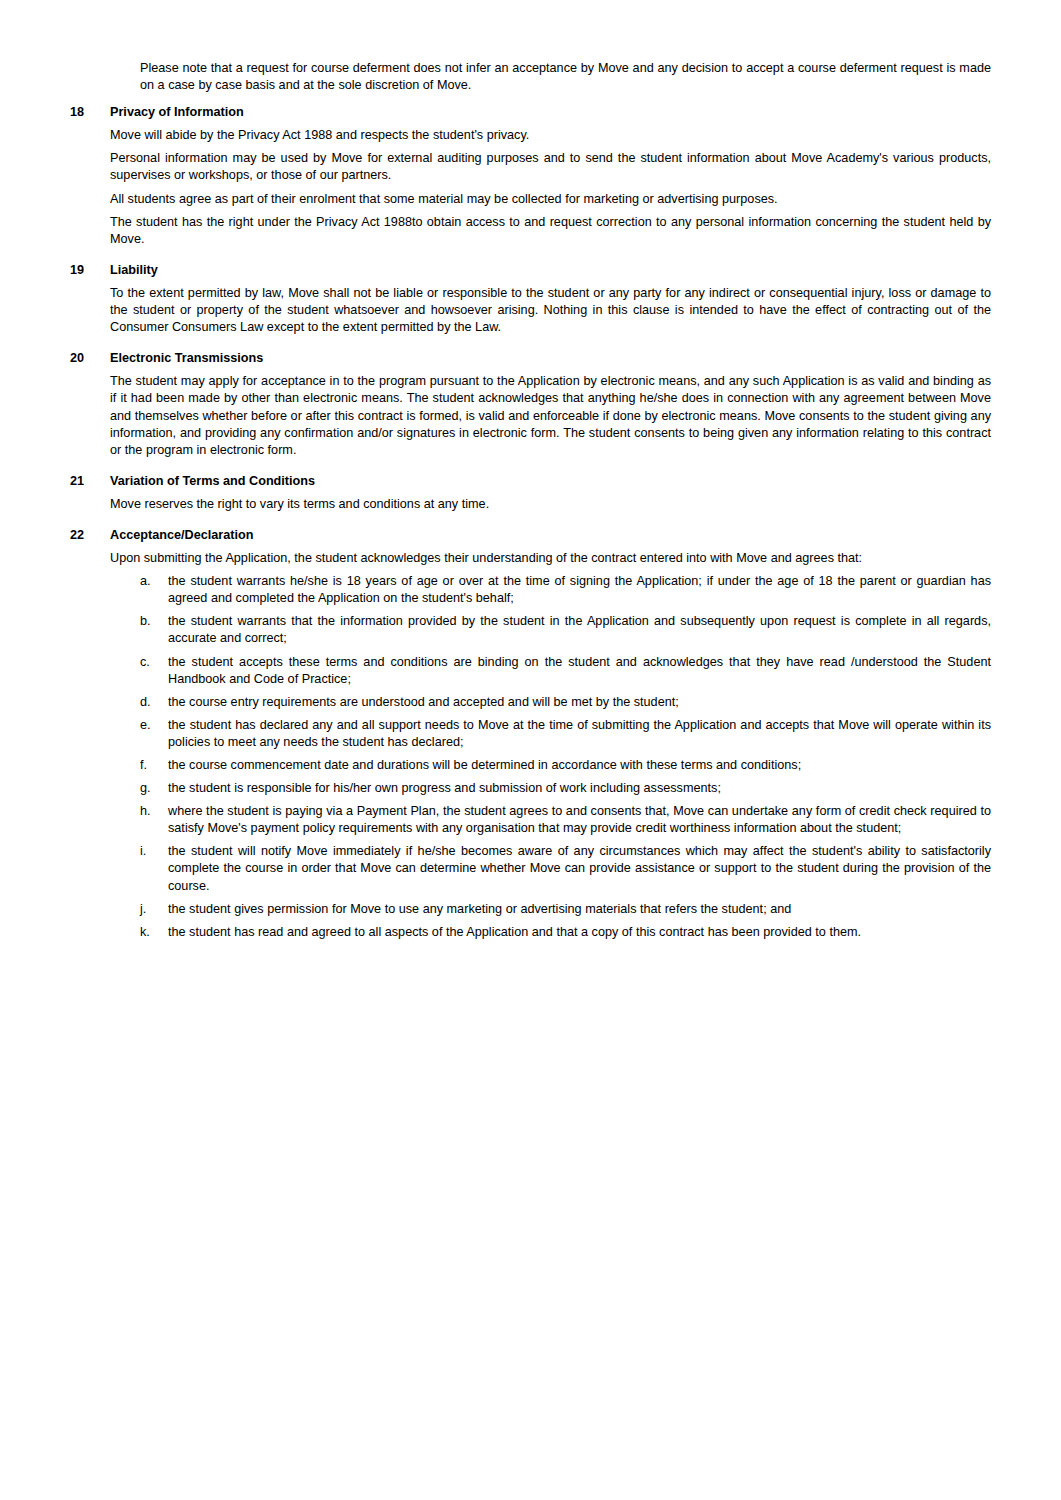Please note that a request for course deferment does not infer an acceptance by Move and any decision to accept a course deferment request is made on a case by case basis and at the sole discretion of Move.
18
Privacy of Information
Move will abide by the Privacy Act 1988 and respects the student's privacy.
Personal information may be used by Move for external auditing purposes and to send the student information about Move Academy's various products, supervises or workshops, or those of our partners.
All students agree as part of their enrolment that some material may be collected for marketing or advertising purposes.
The student has the right under the Privacy Act 1988to obtain access to and request correction to any personal information concerning the student held by Move.
19
Liability
To the extent permitted by law, Move shall not be liable or responsible to the student or any party for any indirect or consequential injury, loss or damage to the student or property of the student whatsoever and howsoever arising. Nothing in this clause is intended to have the effect of contracting out of the Consumer Consumers Law except to the extent permitted by the Law.
20
Electronic Transmissions
The student may apply for acceptance in to the program pursuant to the Application by electronic means, and any such Application is as valid and binding as if it had been made by other than electronic means. The student acknowledges that anything he/she does in connection with any agreement between Move and themselves whether before or after this contract is formed, is valid and enforceable if done by electronic means. Move consents to the student giving any information, and providing any confirmation and/or signatures in electronic form. The student consents to being given any information relating to this contract or the program in electronic form.
21
Variation of Terms and Conditions
Move reserves the right to vary its terms and conditions at any time.
22
Acceptance/Declaration
Upon submitting the Application, the student acknowledges their understanding of the contract entered into with Move and agrees that:
the student warrants he/she is 18 years of age or over at the time of signing the Application; if under the age of 18 the parent or guardian has agreed and completed the Application on the student's behalf;
the student warrants that the information provided by the student in the Application and subsequently upon request is complete in all regards, accurate and correct;
the student accepts these terms and conditions are binding on the student and acknowledges that they have read /understood the Student Handbook and Code of Practice;
the course entry requirements are understood and accepted and will be met by the student;
the student has declared any and all support needs to Move at the time of submitting the Application and accepts that Move will operate within its policies to meet any needs the student has declared;
the course commencement date and durations will be determined in accordance with these terms and conditions;
the student is responsible for his/her own progress and submission of work including assessments;
where the student is paying via a Payment Plan, the student agrees to and consents that, Move can undertake any form of credit check required to satisfy Move's payment policy requirements with any organisation that may provide credit worthiness information about the student;
the student will notify Move immediately if he/she becomes aware of any circumstances which may affect the student's ability to satisfactorily complete the course in order that Move can determine whether Move can provide assistance or support to the student during the provision of the course.
the student gives permission for Move to use any marketing or advertising materials that refers the student; and
the student has read and agreed to all aspects of the Application and that a copy of this contract has been provided to them.